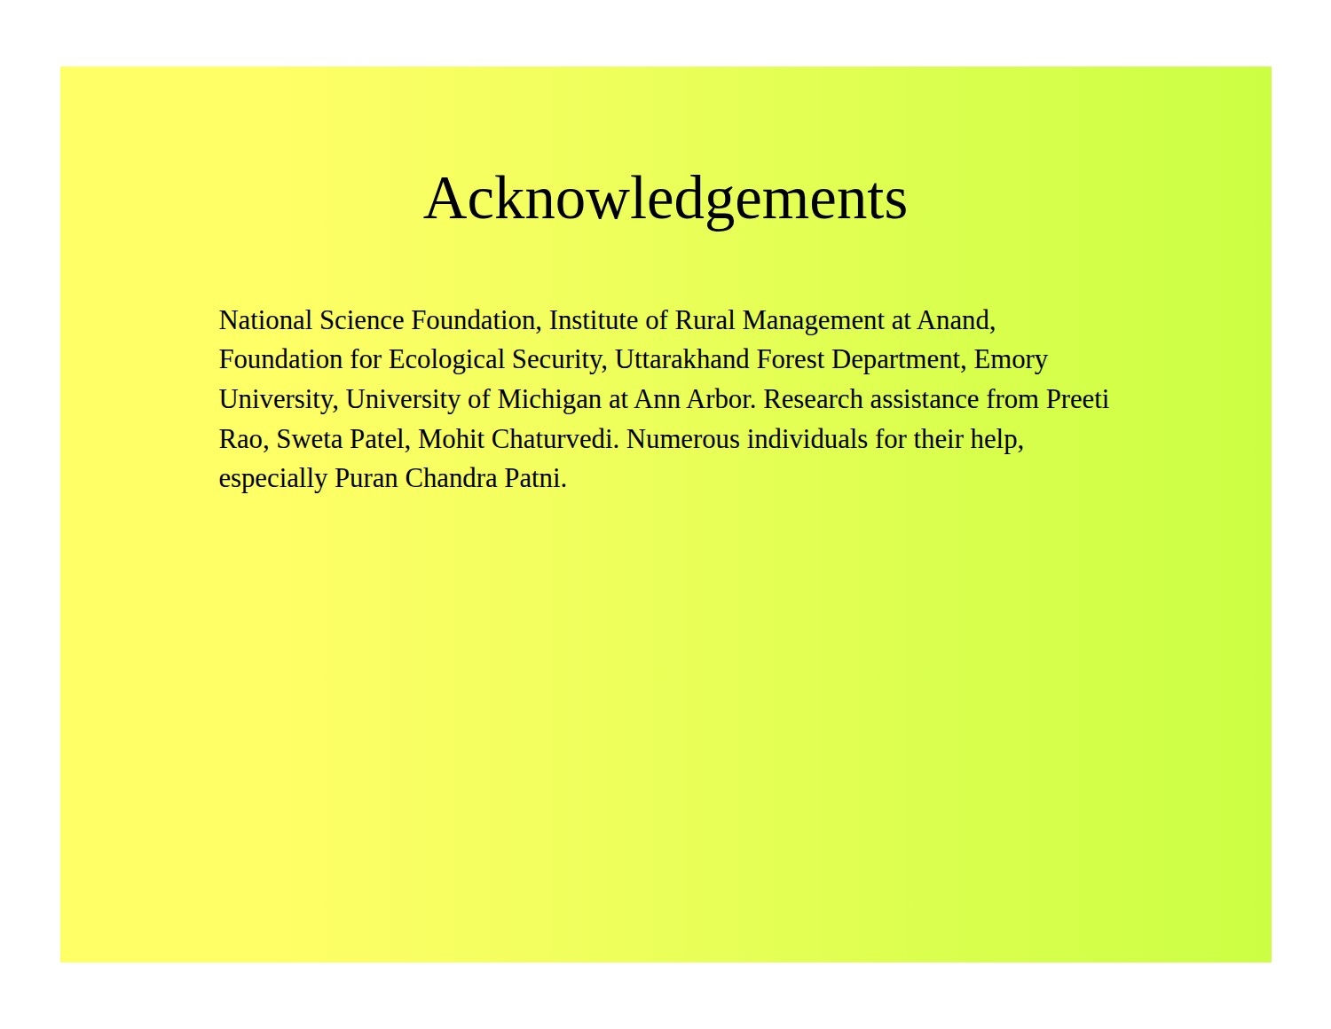Acknowledgements
National Science Foundation, Institute of Rural Management at Anand, Foundation for Ecological Security, Uttarakhand Forest Department, Emory University, University of Michigan at Ann Arbor. Research assistance from Preeti Rao, Sweta Patel, Mohit Chaturvedi. Numerous individuals for their help, especially Puran Chandra Patni.